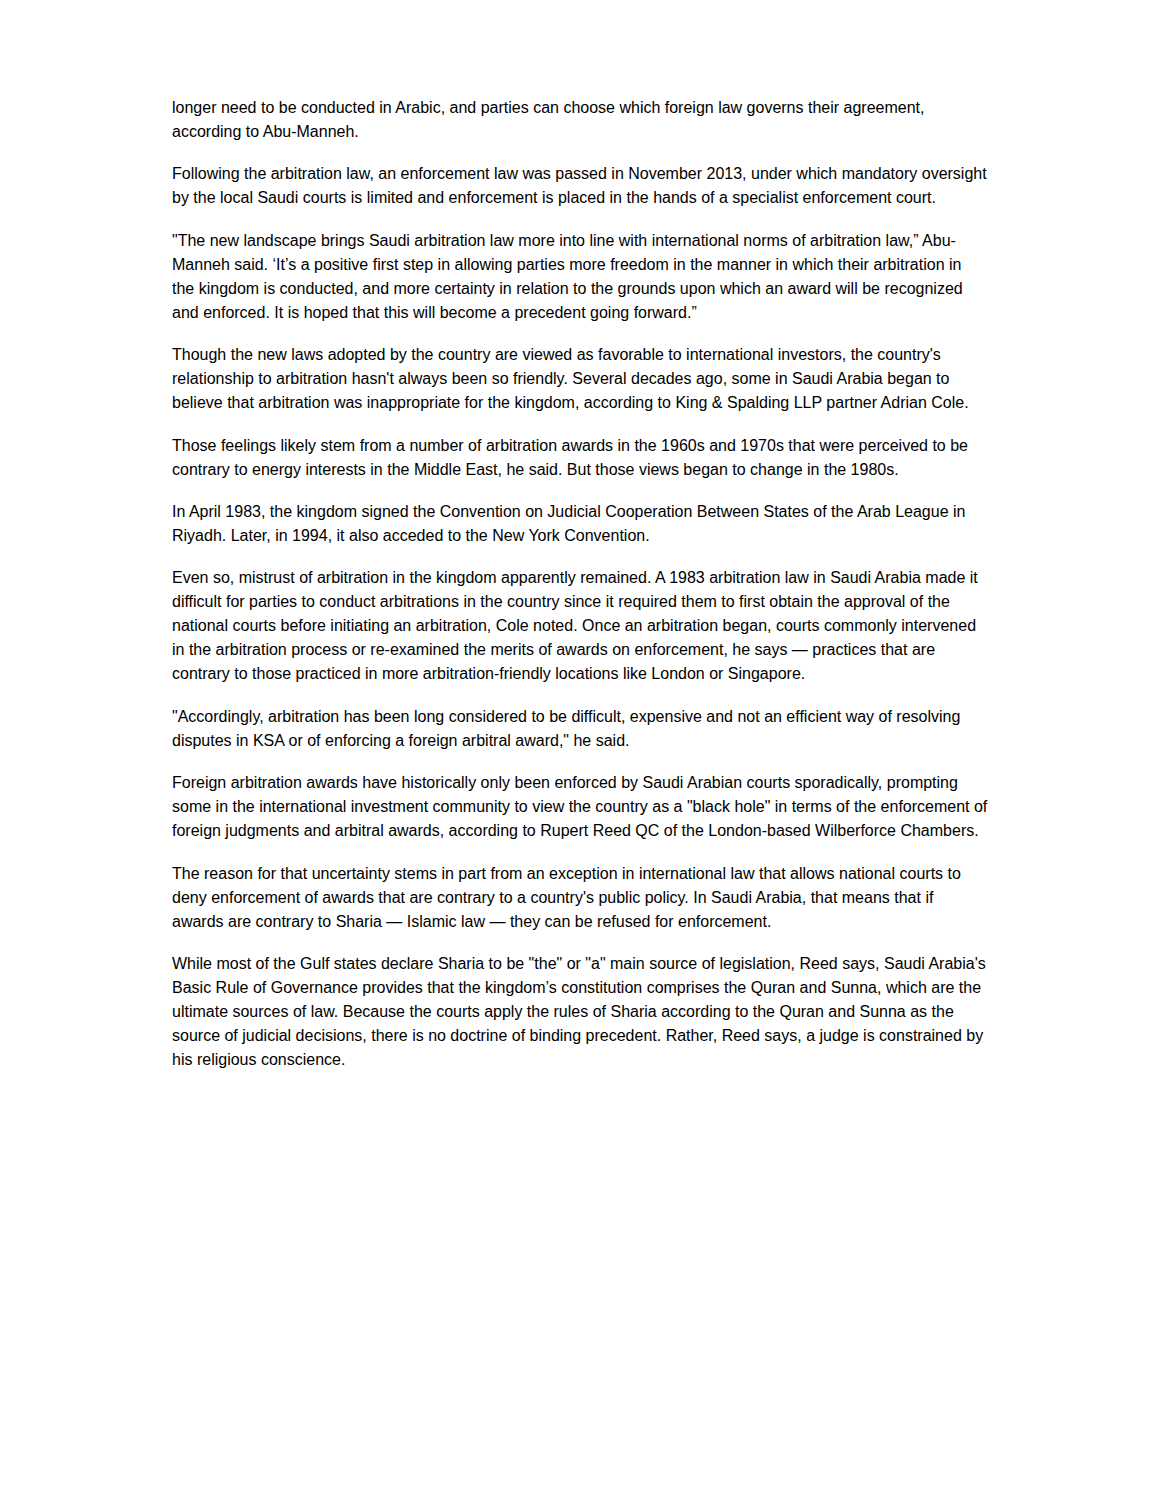longer need to be conducted in Arabic, and parties can choose which foreign law governs their agreement, according to Abu-Manneh.
Following the arbitration law, an enforcement law was passed in November 2013, under which mandatory oversight by the local Saudi courts is limited and enforcement is placed in the hands of a specialist enforcement court.
"The new landscape brings Saudi arbitration law more into line with international norms of arbitration law,” Abu-Manneh said. ‘It’s a positive first step in allowing parties more freedom in the manner in which their arbitration in the kingdom is conducted, and more certainty in relation to the grounds upon which an award will be recognized and enforced. It is hoped that this will become a precedent going forward.”
Though the new laws adopted by the country are viewed as favorable to international investors, the country's relationship to arbitration hasn't always been so friendly. Several decades ago, some in Saudi Arabia began to believe that arbitration was inappropriate for the kingdom, according to King & Spalding LLP partner Adrian Cole.
Those feelings likely stem from a number of arbitration awards in the 1960s and 1970s that were perceived to be contrary to energy interests in the Middle East, he said. But those views began to change in the 1980s.
In April 1983, the kingdom signed the Convention on Judicial Cooperation Between States of the Arab League in Riyadh. Later, in 1994, it also acceded to the New York Convention.
Even so, mistrust of arbitration in the kingdom apparently remained. A 1983 arbitration law in Saudi Arabia made it difficult for parties to conduct arbitrations in the country since it required them to first obtain the approval of the national courts before initiating an arbitration, Cole noted. Once an arbitration began, courts commonly intervened in the arbitration process or re-examined the merits of awards on enforcement, he says — practices that are contrary to those practiced in more arbitration-friendly locations like London or Singapore.
"Accordingly, arbitration has been long considered to be difficult, expensive and not an efficient way of resolving disputes in KSA or of enforcing a foreign arbitral award," he said.
Foreign arbitration awards have historically only been enforced by Saudi Arabian courts sporadically, prompting some in the international investment community to view the country as a "black hole" in terms of the enforcement of foreign judgments and arbitral awards, according to Rupert Reed QC of the London-based Wilberforce Chambers.
The reason for that uncertainty stems in part from an exception in international law that allows national courts to deny enforcement of awards that are contrary to a country's public policy. In Saudi Arabia, that means that if awards are contrary to Sharia — Islamic law — they can be refused for enforcement.
While most of the Gulf states declare Sharia to be "the" or "a" main source of legislation, Reed says, Saudi Arabia's Basic Rule of Governance provides that the kingdom’s constitution comprises the Quran and Sunna, which are the ultimate sources of law. Because the courts apply the rules of Sharia according to the Quran and Sunna as the source of judicial decisions, there is no doctrine of binding precedent. Rather, Reed says, a judge is constrained by his religious conscience.